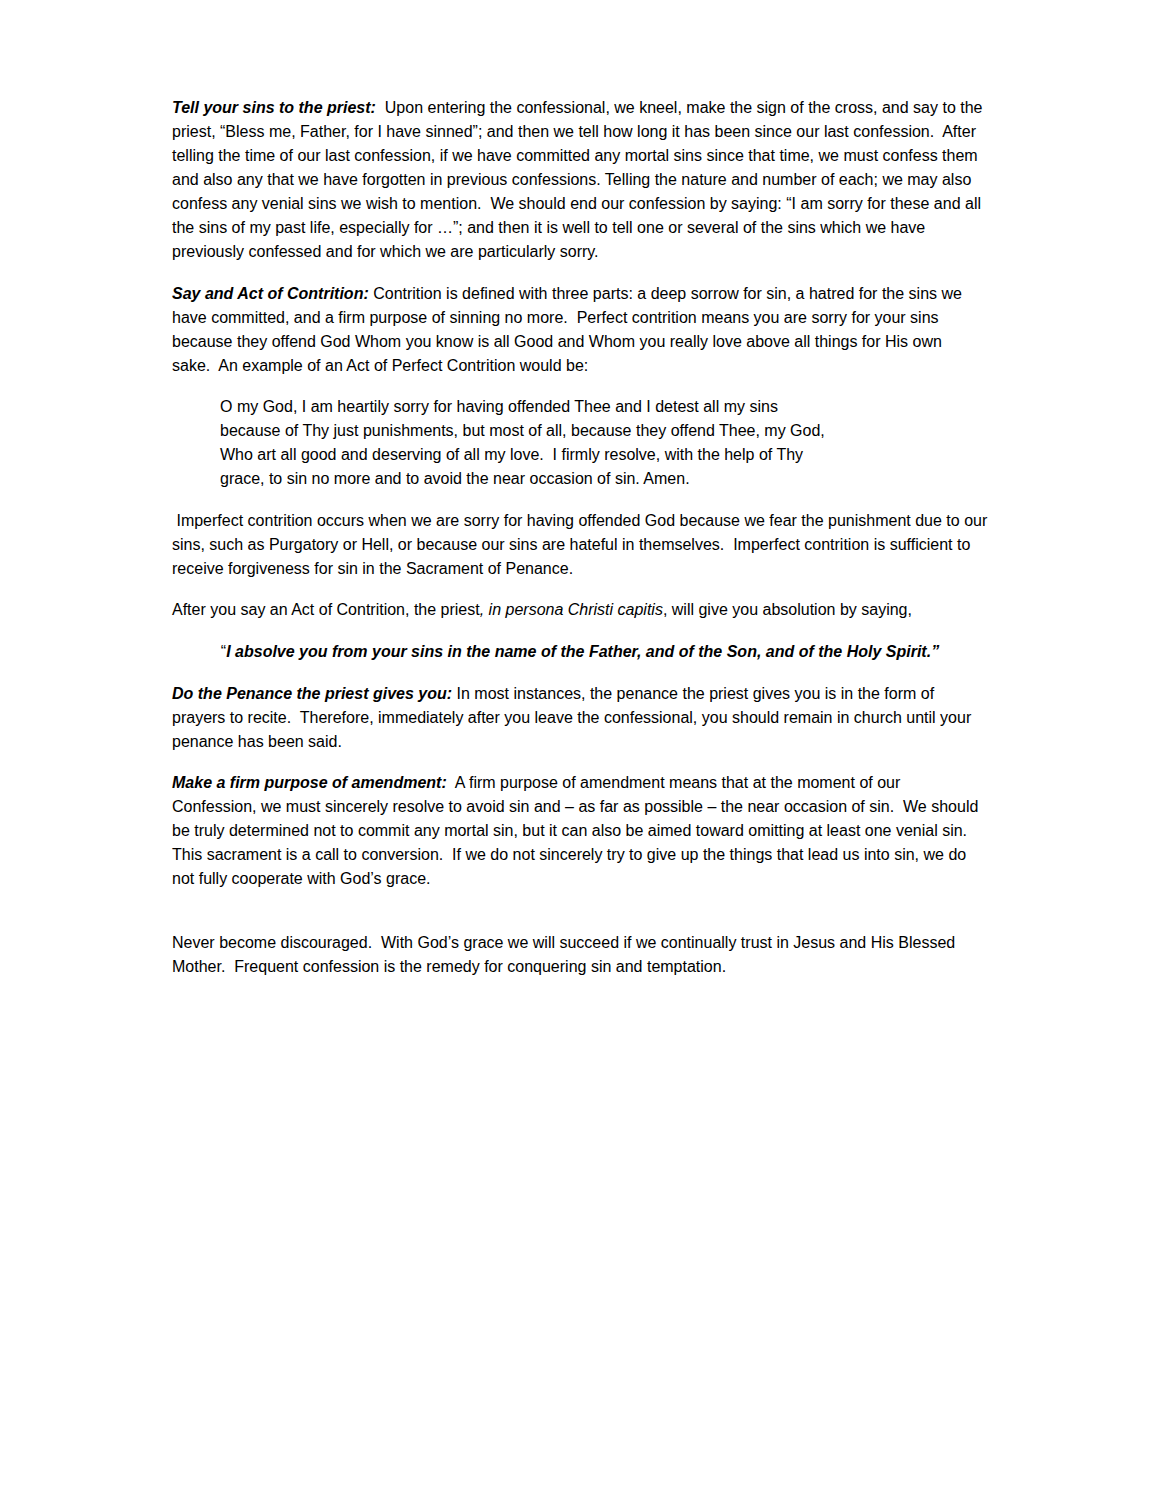Tell your sins to the priest: Upon entering the confessional, we kneel, make the sign of the cross, and say to the priest, “Bless me, Father, for I have sinned”; and then we tell how long it has been since our last confession. After telling the time of our last confession, if we have committed any mortal sins since that time, we must confess them and also any that we have forgotten in previous confessions. Telling the nature and number of each; we may also confess any venial sins we wish to mention. We should end our confession by saying: “I am sorry for these and all the sins of my past life, especially for …”; and then it is well to tell one or several of the sins which we have previously confessed and for which we are particularly sorry.
Say and Act of Contrition: Contrition is defined with three parts: a deep sorrow for sin, a hatred for the sins we have committed, and a firm purpose of sinning no more. Perfect contrition means you are sorry for your sins because they offend God Whom you know is all Good and Whom you really love above all things for His own sake. An example of an Act of Perfect Contrition would be:
O my God, I am heartily sorry for having offended Thee and I detest all my sins
because of Thy just punishments, but most of all, because they offend Thee, my God,
Who art all good and deserving of all my love. I firmly resolve, with the help of Thy
grace, to sin no more and to avoid the near occasion of sin. Amen.
Imperfect contrition occurs when we are sorry for having offended God because we fear the punishment due to our sins, such as Purgatory or Hell, or because our sins are hateful in themselves. Imperfect contrition is sufficient to receive forgiveness for sin in the Sacrament of Penance.
After you say an Act of Contrition, the priest, in persona Christi capitis, will give you absolution by saying,
“I absolve you from your sins in the name of the Father, and of the Son, and of the Holy Spirit.”
Do the Penance the priest gives you: In most instances, the penance the priest gives you is in the form of prayers to recite. Therefore, immediately after you leave the confessional, you should remain in church until your penance has been said.
Make a firm purpose of amendment: A firm purpose of amendment means that at the moment of our Confession, we must sincerely resolve to avoid sin and – as far as possible – the near occasion of sin. We should be truly determined not to commit any mortal sin, but it can also be aimed toward omitting at least one venial sin. This sacrament is a call to conversion. If we do not sincerely try to give up the things that lead us into sin, we do not fully cooperate with God’s grace.
Never become discouraged. With God’s grace we will succeed if we continually trust in Jesus and His Blessed Mother. Frequent confession is the remedy for conquering sin and temptation.